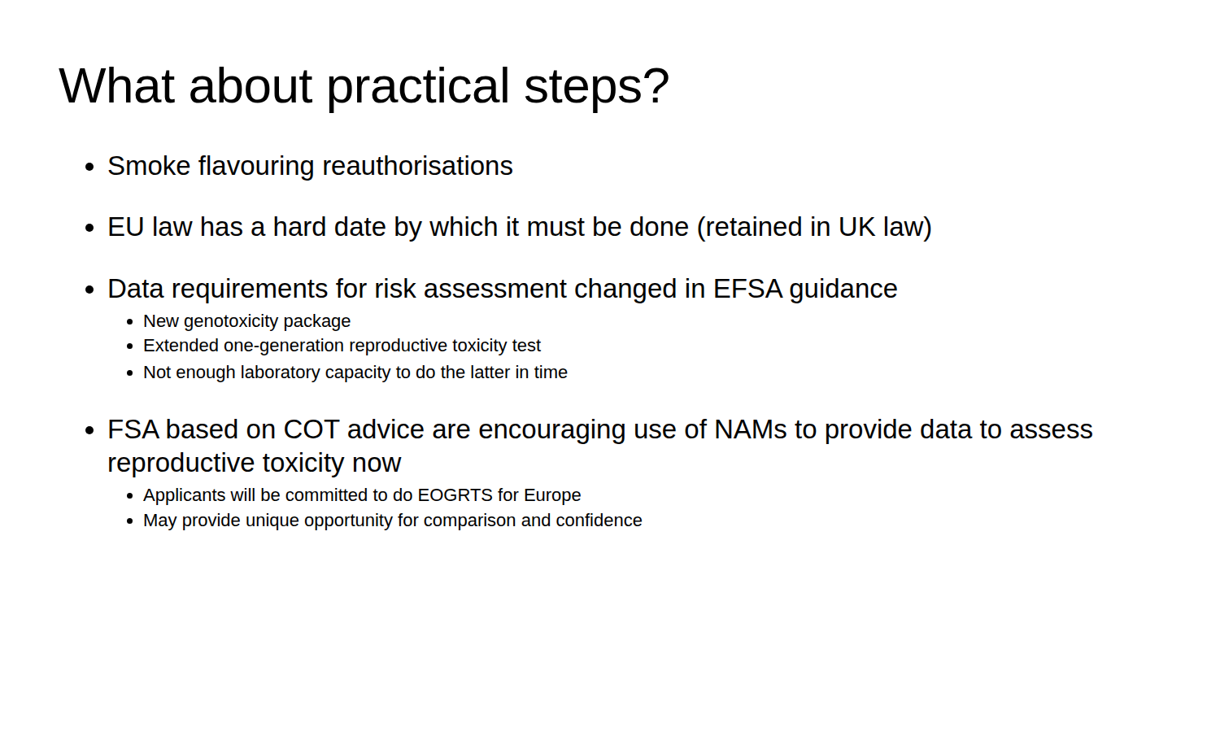What about practical steps?
Smoke flavouring reauthorisations
EU law has a hard date by which it must be done (retained in UK law)
Data requirements for risk assessment changed in EFSA guidance
New genotoxicity package
Extended one-generation reproductive toxicity test
Not enough laboratory capacity to do the latter in time
FSA based on COT advice are encouraging use of NAMs to provide data to assess reproductive toxicity now
Applicants will be committed to do EOGRTS for Europe
May provide unique opportunity for comparison and confidence